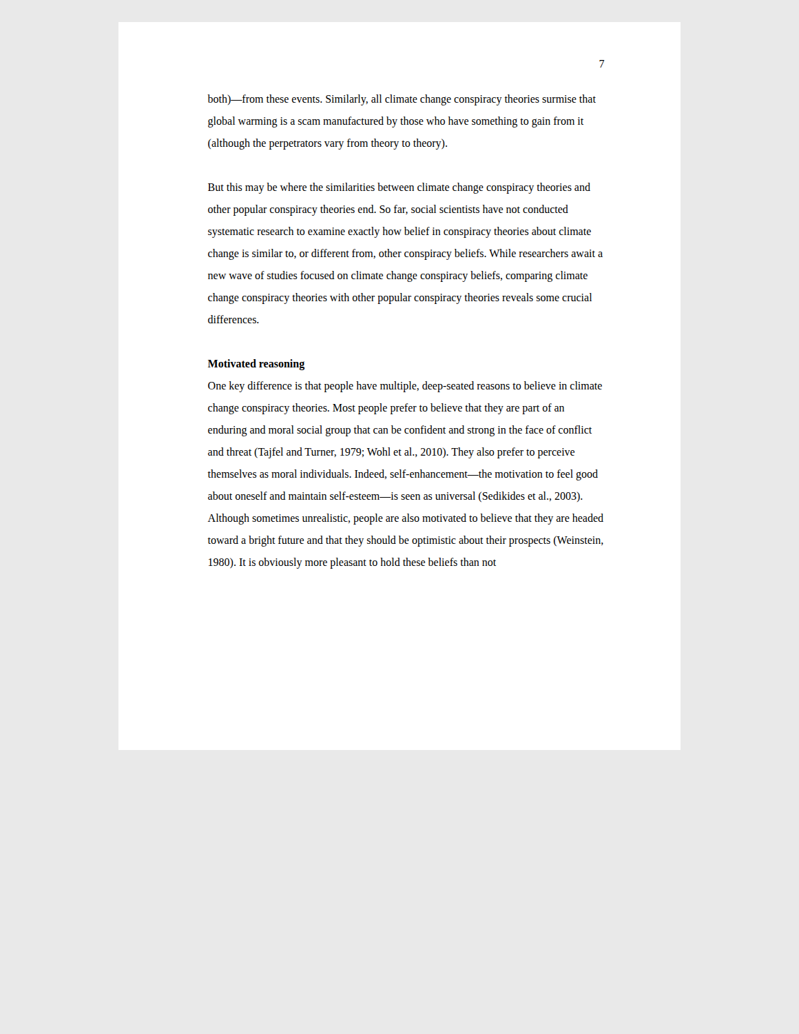7
both)—from these events. Similarly, all climate change conspiracy theories surmise that global warming is a scam manufactured by those who have something to gain from it (although the perpetrators vary from theory to theory).
But this may be where the similarities between climate change conspiracy theories and other popular conspiracy theories end. So far, social scientists have not conducted systematic research to examine exactly how belief in conspiracy theories about climate change is similar to, or different from, other conspiracy beliefs. While researchers await a new wave of studies focused on climate change conspiracy beliefs, comparing climate change conspiracy theories with other popular conspiracy theories reveals some crucial differences.
Motivated reasoning
One key difference is that people have multiple, deep-seated reasons to believe in climate change conspiracy theories. Most people prefer to believe that they are part of an enduring and moral social group that can be confident and strong in the face of conflict and threat (Tajfel and Turner, 1979; Wohl et al., 2010). They also prefer to perceive themselves as moral individuals. Indeed, self-enhancement—the motivation to feel good about oneself and maintain self-esteem—is seen as universal (Sedikides et al., 2003). Although sometimes unrealistic, people are also motivated to believe that they are headed toward a bright future and that they should be optimistic about their prospects (Weinstein, 1980). It is obviously more pleasant to hold these beliefs than not